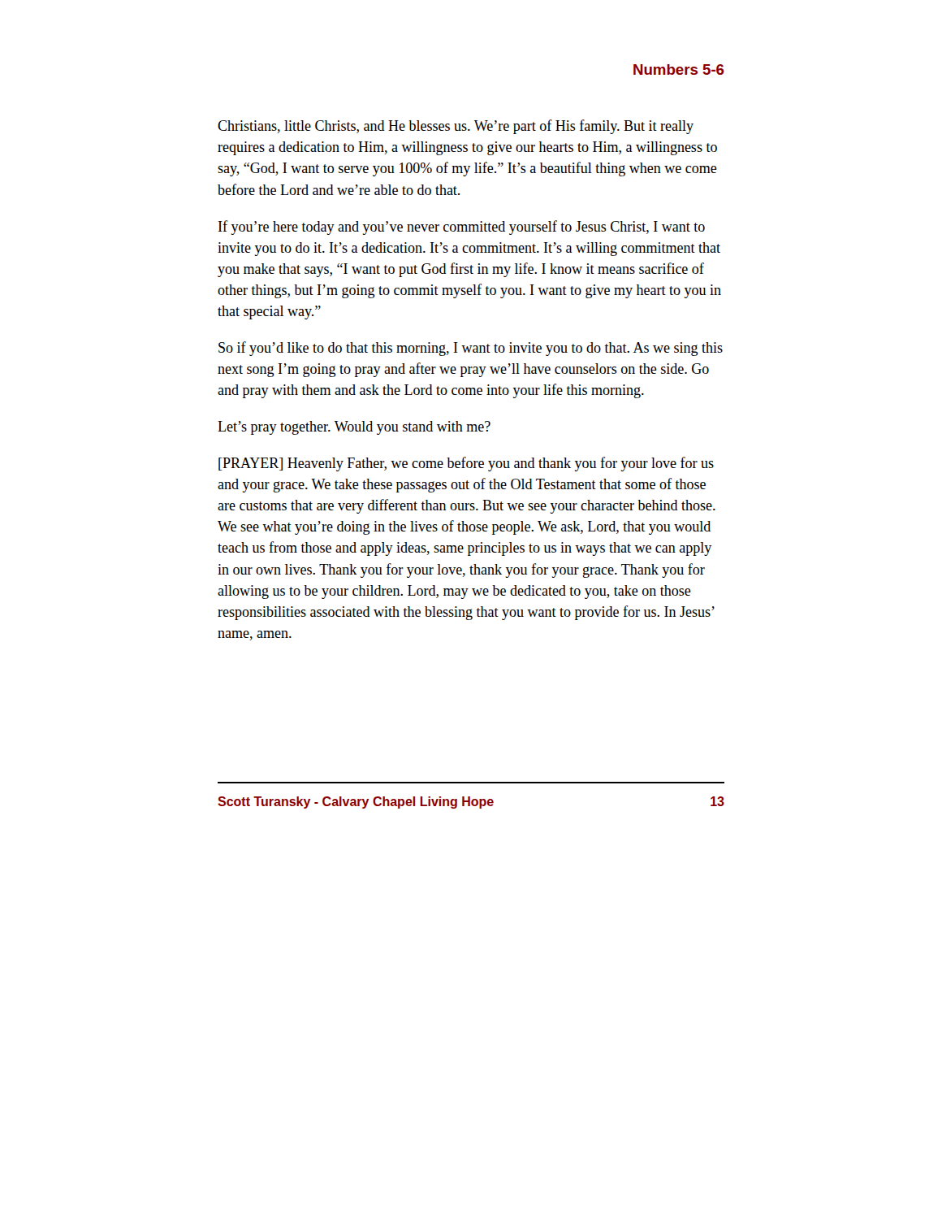Numbers 5-6
Christians, little Christs, and He blesses us. We’re part of His family. But it really requires a dedication to Him, a willingness to give our hearts to Him, a willingness to say, “God, I want to serve you 100% of my life.” It’s a beautiful thing when we come before the Lord and we’re able to do that.
If you’re here today and you’ve never committed yourself to Jesus Christ, I want to invite you to do it. It’s a dedication. It’s a commitment. It’s a willing commitment that you make that says, “I want to put God first in my life. I know it means sacrifice of other things, but I’m going to commit myself to you. I want to give my heart to you in that special way.”
So if you’d like to do that this morning, I want to invite you to do that. As we sing this next song I’m going to pray and after we pray we’ll have counselors on the side. Go and pray with them and ask the Lord to come into your life this morning.
Let’s pray together. Would you stand with me?
[PRAYER] Heavenly Father, we come before you and thank you for your love for us and your grace. We take these passages out of the Old Testament that some of those are customs that are very different than ours. But we see your character behind those. We see what you’re doing in the lives of those people. We ask, Lord, that you would teach us from those and apply ideas, same principles to us in ways that we can apply in our own lives. Thank you for your love, thank you for your grace. Thank you for allowing us to be your children. Lord, may we be dedicated to you, take on those responsibilities associated with the blessing that you want to provide for us. In Jesus’ name, amen.
Scott Turansky - Calvary Chapel Living Hope
13